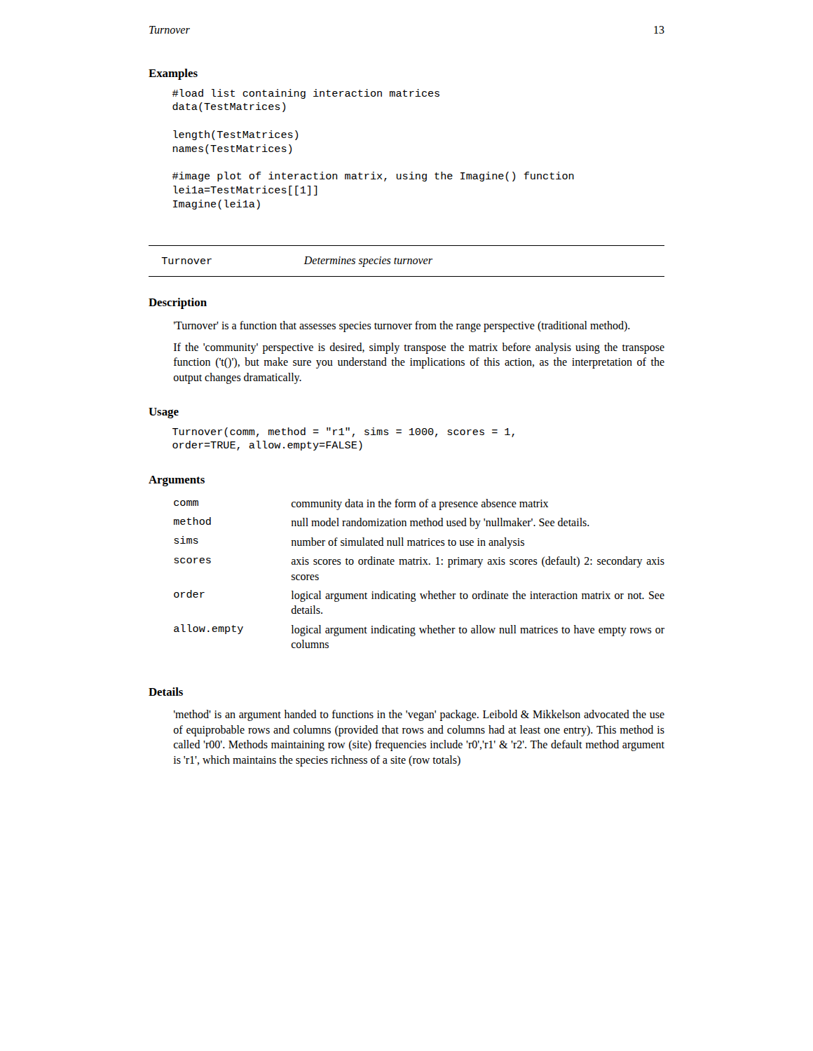Turnover 13
Examples
#load list containing interaction matrices
data(TestMatrices)

length(TestMatrices)
names(TestMatrices)

#image plot of interaction matrix, using the Imagine() function
lei1a=TestMatrices[[1]]
Imagine(lei1a)
| Turnover | Determines species turnover |
Description
'Turnover' is a function that assesses species turnover from the range perspective (traditional method).
If the 'community' perspective is desired, simply transpose the matrix before analysis using the transpose function ('t()'), but make sure you understand the implications of this action, as the interpretation of the output changes dramatically.
Usage
Turnover(comm, method = "r1", sims = 1000, scores = 1,
order=TRUE, allow.empty=FALSE)
Arguments
comm
community data in the form of a presence absence matrix
method
null model randomization method used by 'nullmaker'. See details.
sims
number of simulated null matrices to use in analysis
scores
axis scores to ordinate matrix. 1: primary axis scores (default) 2: secondary axis scores
order
logical argument indicating whether to ordinate the interaction matrix or not. See details.
allow.empty
logical argument indicating whether to allow null matrices to have empty rows or columns
Details
'method' is an argument handed to functions in the 'vegan' package. Leibold & Mikkelson advocated the use of equiprobable rows and columns (provided that rows and columns had at least one entry). This method is called 'r00'. Methods maintaining row (site) frequencies include 'r0','r1' & 'r2'. The default method argument is 'r1', which maintains the species richness of a site (row totals)